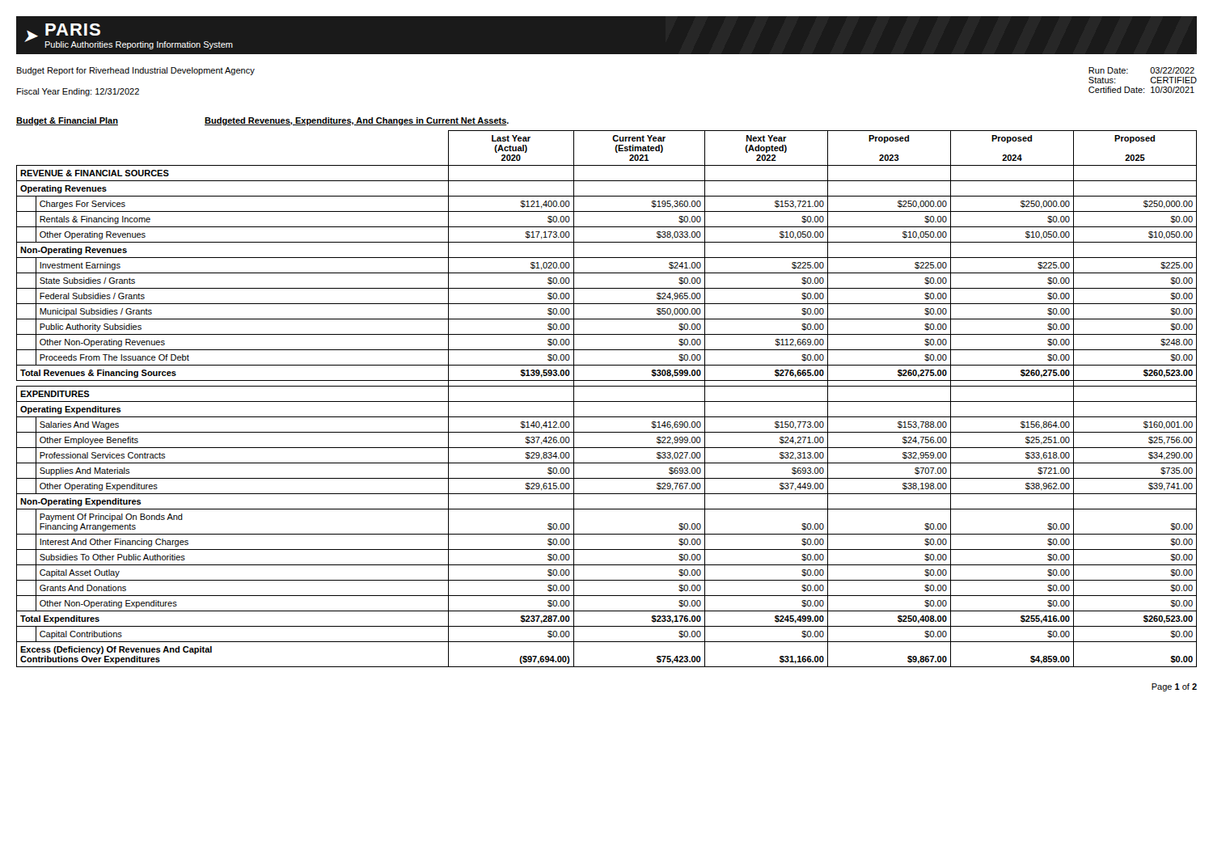➤
PARIS
Public Authorities Reporting Information System
Budget Report for Riverhead Industrial Development Agency
Fiscal Year Ending: 12/31/2022
| Run Date: | 03/22/2022 |
| Status: | CERTIFIED |
| Certified Date: | 10/30/2021 |
Budget & Financial Plan Budgeted Revenues, Expenditures, And Changes in Current Net Assets.
| | | Last Year (Actual) 2020 | Current Year (Estimated) 2021 | Next Year (Adopted) 2022 | Proposed 2023 | Proposed 2024 | Proposed 2025 |
| --- | --- | --- | --- | --- | --- | --- | --- |
| REVENUE & FINANCIAL SOURCES | | | | | | |
| Operating Revenues | | | | | | |
| | Charges For Services | $121,400.00 | $195,360.00 | $153,721.00 | $250,000.00 | $250,000.00 | $250,000.00 |
| | Rentals & Financing Income | $0.00 | $0.00 | $0.00 | $0.00 | $0.00 | $0.00 |
| | Other Operating Revenues | $17,173.00 | $38,033.00 | $10,050.00 | $10,050.00 | $10,050.00 | $10,050.00 |
| Non-Operating Revenues | | | | | | |
| | Investment Earnings | $1,020.00 | $241.00 | $225.00 | $225.00 | $225.00 | $225.00 |
| | State Subsidies / Grants | $0.00 | $0.00 | $0.00 | $0.00 | $0.00 | $0.00 |
| | Federal Subsidies / Grants | $0.00 | $24,965.00 | $0.00 | $0.00 | $0.00 | $0.00 |
| | Municipal Subsidies / Grants | $0.00 | $50,000.00 | $0.00 | $0.00 | $0.00 | $0.00 |
| | Public Authority Subsidies | $0.00 | $0.00 | $0.00 | $0.00 | $0.00 | $0.00 |
| | Other Non-Operating Revenues | $0.00 | $0.00 | $112,669.00 | $0.00 | $0.00 | $248.00 |
| | Proceeds From The Issuance Of Debt | $0.00 | $0.00 | $0.00 | $0.00 | $0.00 | $0.00 |
| Total Revenues & Financing Sources | $139,593.00 | $308,599.00 | $276,665.00 | $260,275.00 | $260,275.00 | $260,523.00 |
| EXPENDITURES | | | | | | |
| Operating Expenditures | | | | | | |
| | Salaries And Wages | $140,412.00 | $146,690.00 | $150,773.00 | $153,788.00 | $156,864.00 | $160,001.00 |
| | Other Employee Benefits | $37,426.00 | $22,999.00 | $24,271.00 | $24,756.00 | $25,251.00 | $25,756.00 |
| | Professional Services Contracts | $29,834.00 | $33,027.00 | $32,313.00 | $32,959.00 | $33,618.00 | $34,290.00 |
| | Supplies And Materials | $0.00 | $693.00 | $693.00 | $707.00 | $721.00 | $735.00 |
| | Other Operating Expenditures | $29,615.00 | $29,767.00 | $37,449.00 | $38,198.00 | $38,962.00 | $39,741.00 |
| Non-Operating Expenditures | | | | | | |
| | Payment Of Principal On Bonds And Financing Arrangements | $0.00 | $0.00 | $0.00 | $0.00 | $0.00 | $0.00 |
| | Interest And Other Financing Charges | $0.00 | $0.00 | $0.00 | $0.00 | $0.00 | $0.00 |
| | Subsidies To Other Public Authorities | $0.00 | $0.00 | $0.00 | $0.00 | $0.00 | $0.00 |
| | Capital Asset Outlay | $0.00 | $0.00 | $0.00 | $0.00 | $0.00 | $0.00 |
| | Grants And Donations | $0.00 | $0.00 | $0.00 | $0.00 | $0.00 | $0.00 |
| | Other Non-Operating Expenditures | $0.00 | $0.00 | $0.00 | $0.00 | $0.00 | $0.00 |
| Total Expenditures | $237,287.00 | $233,176.00 | $245,499.00 | $250,408.00 | $255,416.00 | $260,523.00 |
| | Capital Contributions | $0.00 | $0.00 | $0.00 | $0.00 | $0.00 | $0.00 |
| Excess (Deficiency) Of Revenues And Capital Contributions Over Expenditures | ($97,694.00) | $75,423.00 | $31,166.00 | $9,867.00 | $4,859.00 | $0.00 |
Page 1 of 2